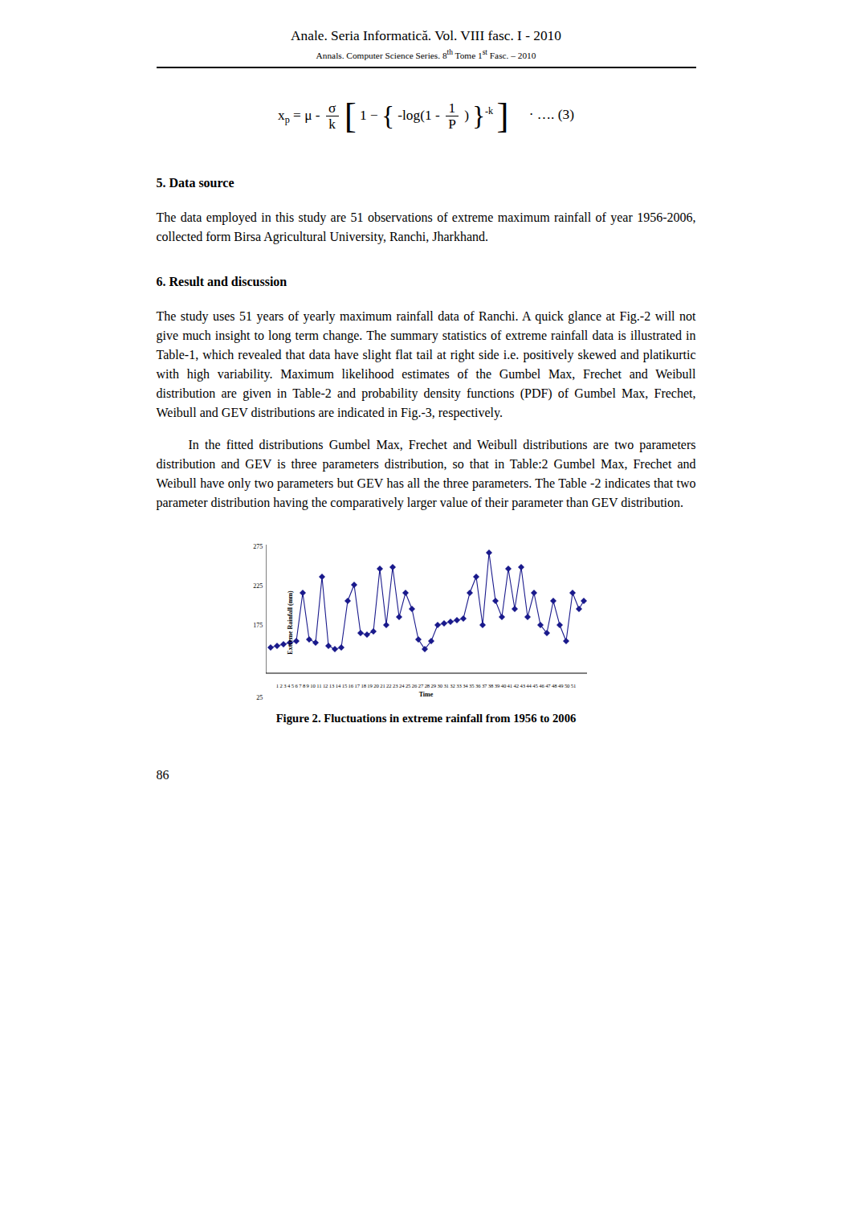Anale. Seria Informatică. Vol. VIII fasc. I - 2010
Annals. Computer Science Series. 8th Tome 1st Fasc. – 2010
xp = μ - σk [ 1 − { -log(1 - 1 P ) }-k ] · …. (3)
5. Data source
The data employed in this study are 51 observations of extreme maximum rainfall of year 1956-2006, collected form Birsa Agricultural University, Ranchi, Jharkhand.
6. Result and discussion
The study uses 51 years of yearly maximum rainfall data of Ranchi. A quick glance at Fig.-2 will not give much insight to long term change. The summary statistics of extreme rainfall data is illustrated in Table-1, which revealed that data have slight flat tail at right side i.e. positively skewed and platikurtic with high variability. Maximum likelihood estimates of the Gumbel Max, Frechet and Weibull distribution are given in Table-2 and probability density functions (PDF) of Gumbel Max, Frechet, Weibull and GEV distributions are indicated in Fig.-3, respectively.
In the fitted distributions Gumbel Max, Frechet and Weibull distributions are two parameters distribution and GEV is three parameters distribution, so that in Table:2 Gumbel Max, Frechet and Weibull have only two parameters but GEV has all the three parameters. The Table -2 indicates that two parameter distribution having the comparatively larger value of their parameter than GEV distribution.
Extreme Rainfall (mm)
275 225 175 25
1 2 3 4 5 6 7 8 9 10 11 12 13 14 15 16 17 18 19 20 21 22 23 24 25 26 27 28 29 30 31 32 33 34 35 36 37 38 39 40 41 42 43 44 45 46 47 48 49 50 51
Time
Figure 2. Fluctuations in extreme rainfall from 1956 to 2006
86